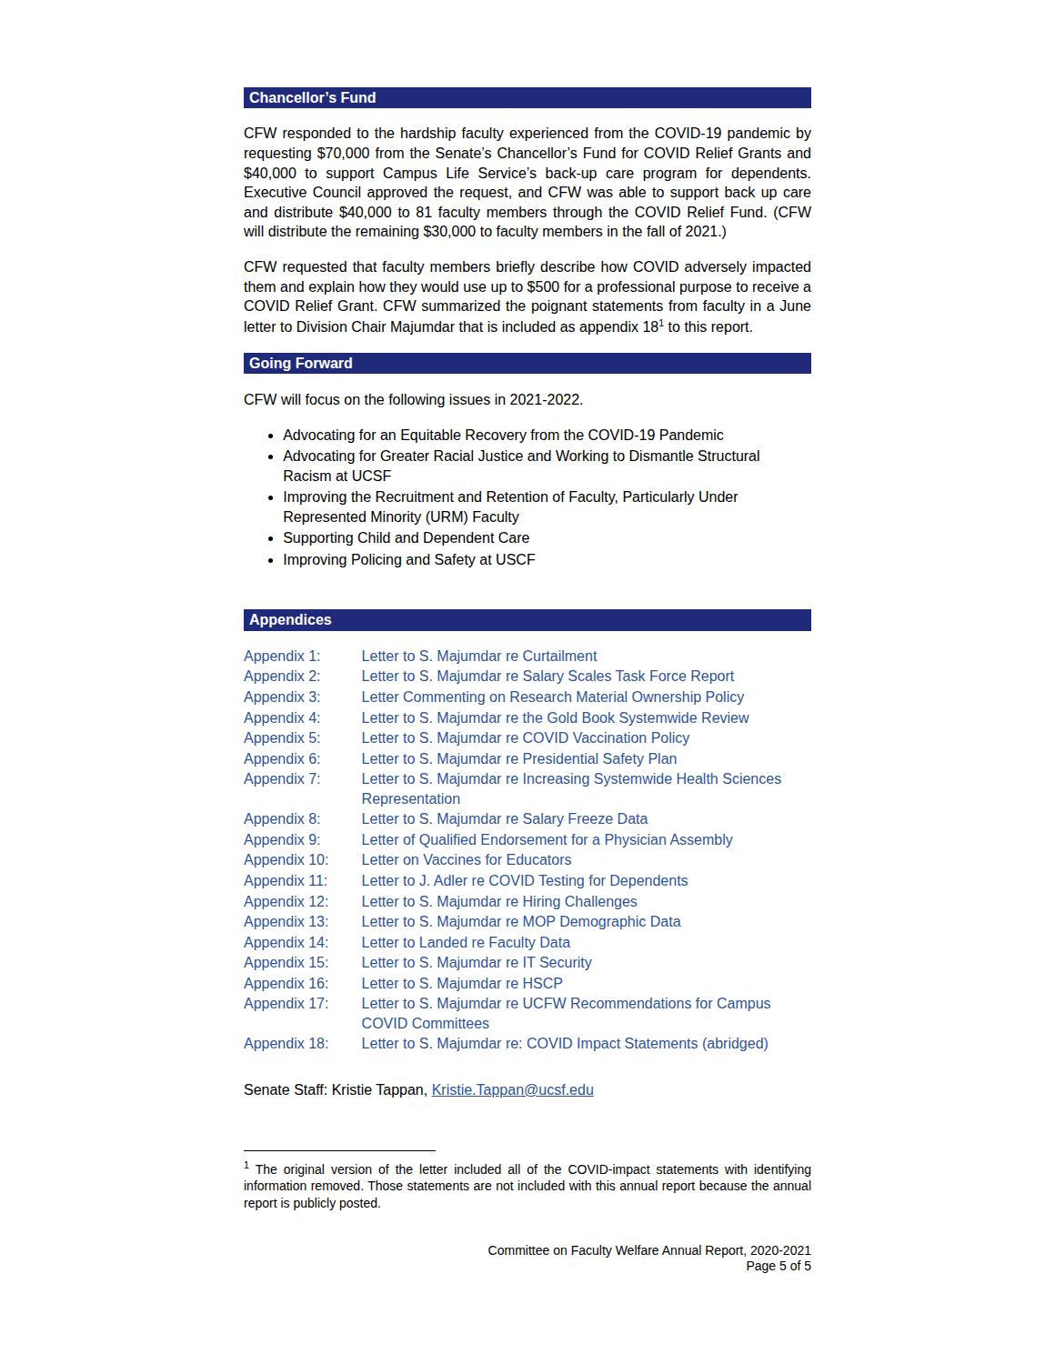Chancellor’s Fund
CFW responded to the hardship faculty experienced from the COVID-19 pandemic by requesting $70,000 from the Senate’s Chancellor’s Fund for COVID Relief Grants and $40,000 to support Campus Life Service’s back-up care program for dependents. Executive Council approved the request, and CFW was able to support back up care and distribute $40,000 to 81 faculty members through the COVID Relief Fund. (CFW will distribute the remaining $30,000 to faculty members in the fall of 2021.)
CFW requested that faculty members briefly describe how COVID adversely impacted them and explain how they would use up to $500 for a professional purpose to receive a COVID Relief Grant. CFW summarized the poignant statements from faculty in a June letter to Division Chair Majumdar that is included as appendix 181 to this report.
Going Forward
CFW will focus on the following issues in 2021-2022.
Advocating for an Equitable Recovery from the COVID-19 Pandemic
Advocating for Greater Racial Justice and Working to Dismantle Structural Racism at UCSF
Improving the Recruitment and Retention of Faculty, Particularly Under Represented Minority (URM) Faculty
Supporting Child and Dependent Care
Improving Policing and Safety at USCF
Appendices
Appendix 1: Letter to S. Majumdar re Curtailment
Appendix 2: Letter to S. Majumdar re Salary Scales Task Force Report
Appendix 3: Letter Commenting on Research Material Ownership Policy
Appendix 4: Letter to S. Majumdar re the Gold Book Systemwide Review
Appendix 5: Letter to S. Majumdar re COVID Vaccination Policy
Appendix 6: Letter to S. Majumdar re Presidential Safety Plan
Appendix 7: Letter to S. Majumdar re Increasing Systemwide Health Sciences Representation
Appendix 8: Letter to S. Majumdar re Salary Freeze Data
Appendix 9: Letter of Qualified Endorsement for a Physician Assembly
Appendix 10: Letter on Vaccines for Educators
Appendix 11: Letter to J. Adler re COVID Testing for Dependents
Appendix 12: Letter to S. Majumdar re Hiring Challenges
Appendix 13: Letter to S. Majumdar re MOP Demographic Data
Appendix 14: Letter to Landed re Faculty Data
Appendix 15: Letter to S. Majumdar re IT Security
Appendix 16: Letter to S. Majumdar re HSCP
Appendix 17: Letter to S. Majumdar re UCFW Recommendations for Campus COVID Committees
Appendix 18: Letter to S. Majumdar re: COVID Impact Statements (abridged)
Senate Staff: Kristie Tappan, Kristie.Tappan@ucsf.edu
1 The original version of the letter included all of the COVID-impact statements with identifying information removed. Those statements are not included with this annual report because the annual report is publicly posted.
Committee on Faculty Welfare Annual Report, 2020-2021
Page 5 of 5